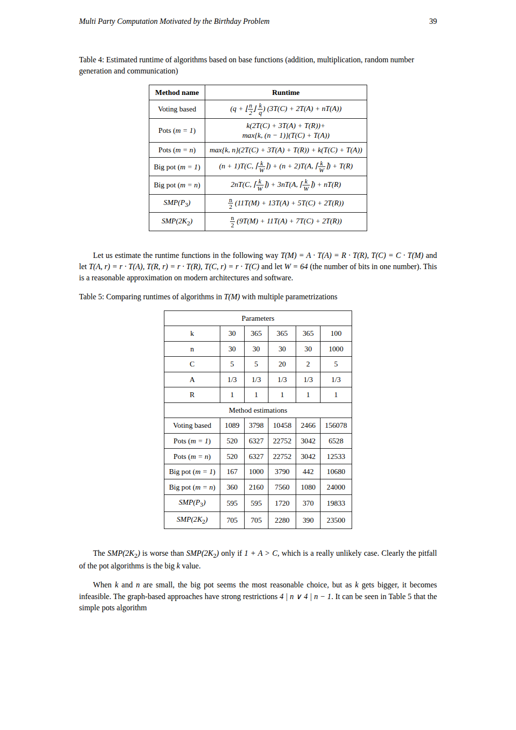Multi Party Computation Motivated by the Birthday Problem 39
Table 4: Estimated runtime of algorithms based on base functions (addition, multiplication, random number generation and communication)
| Method name | Runtime |
| --- | --- |
| Voting based | (q + ⌊ n 2 ⌋ k q ) (3T(C) + 2T(A) + nT(A)) |
| Pots ( m = 1 ) | k(2T(C) + 3T(A) + T(R))+ max{k, (n − 1)}(T(C) + T(A)) |
| Pots ( m = n ) | max{k, n}(2T(C) + 3T(A) + T(R)) + k(T(C) + T(A)) |
| Big pot ( m = 1 ) | (n + 1)T(C, ⌈ k W ⌉) + (n + 2)T(A, ⌈ k W ⌉) + T(R) |
| Big pot ( m = n ) | 2nT(C, ⌈ k W ⌉) + 3nT(A, ⌈ k W ⌉) + nT(R) |
| SMP(P 3 ) | n 2 (11T(M) + 13T(A) + 5T(C) + 2T(R)) |
| SMP(2K 2 ) | n 2 (9T(M) + 11T(A) + 7T(C) + 2T(R)) |
Let us estimate the runtime functions in the following way T(M) = A · T(A) = R · T(R), T(C) = C · T(M) and let T(A, r) = r · T(A), T(R, r) = r · T(R), T(C, r) = r · T(C) and let W = 64 (the number of bits in one number). This is a reasonable approximation on modern architectures and software.
Table 5: Comparing runtimes of algorithms in T(M) with multiple parametrizations
| Parameters |
| k | 30 | 365 | 365 | 365 | 100 |
| n | 30 | 30 | 30 | 30 | 1000 |
| C | 5 | 5 | 20 | 2 | 5 |
| A | 1/3 | 1/3 | 1/3 | 1/3 | 1/3 |
| R | 1 | 1 | 1 | 1 | 1 |
| Method estimations |
| Voting based | 1089 | 3798 | 10458 | 2466 | 156078 |
| Pots ( m = 1 ) | 520 | 6327 | 22752 | 3042 | 6528 |
| Pots ( m = n ) | 520 | 6327 | 22752 | 3042 | 12533 |
| Big pot ( m = 1 ) | 167 | 1000 | 3790 | 442 | 10680 |
| Big pot ( m = n ) | 360 | 2160 | 7560 | 1080 | 24000 |
| SMP(P 3 ) | 595 | 595 | 1720 | 370 | 19833 |
| SMP(2K 2 ) | 705 | 705 | 2280 | 390 | 23500 |
The SMP(2K2) is worse than SMP(2K2) only if 1 + A > C, which is a really unlikely case. Clearly the pitfall of the pot algorithms is the big k value.
When k and n are small, the big pot seems the most reasonable choice, but as k gets bigger, it becomes infeasible. The graph-based approaches have strong restrictions 4 | n ∨ 4 | n − 1. It can be seen in Table 5 that the simple pots algorithm